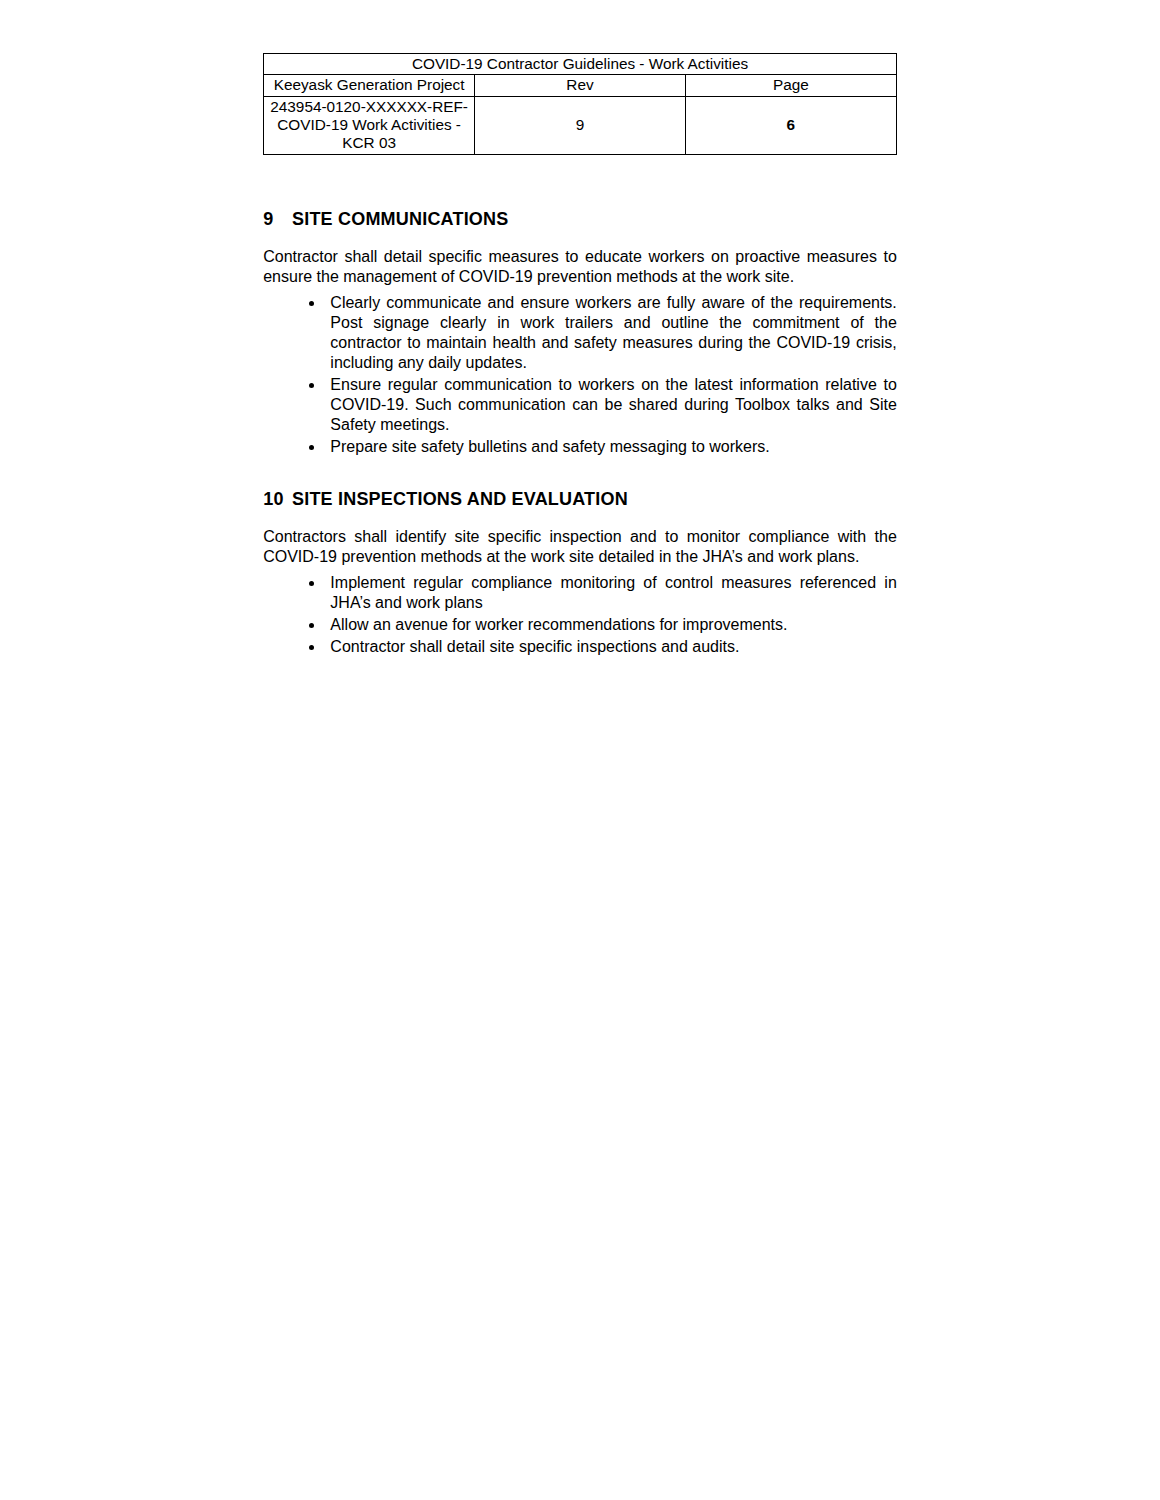| COVID-19 Contractor Guidelines - Work Activities |
| Keeyask Generation Project | Rev | Page |
| 243954-0120-XXXXXX-REF-COVID-19 Work Activities - KCR 03 | 9 | 6 |
9 SITE COMMUNICATIONS
Contractor shall detail specific measures to educate workers on proactive measures to ensure the management of COVID-19 prevention methods at the work site.
Clearly communicate and ensure workers are fully aware of the requirements. Post signage clearly in work trailers and outline the commitment of the contractor to maintain health and safety measures during the COVID-19 crisis, including any daily updates.
Ensure regular communication to workers on the latest information relative to COVID-19. Such communication can be shared during Toolbox talks and Site Safety meetings.
Prepare site safety bulletins and safety messaging to workers.
10 SITE INSPECTIONS AND EVALUATION
Contractors shall identify site specific inspection and to monitor compliance with the COVID-19 prevention methods at the work site detailed in the JHA’s and work plans.
Implement regular compliance monitoring of control measures referenced in JHA’s and work plans
Allow an avenue for worker recommendations for improvements.
Contractor shall detail site specific inspections and audits.